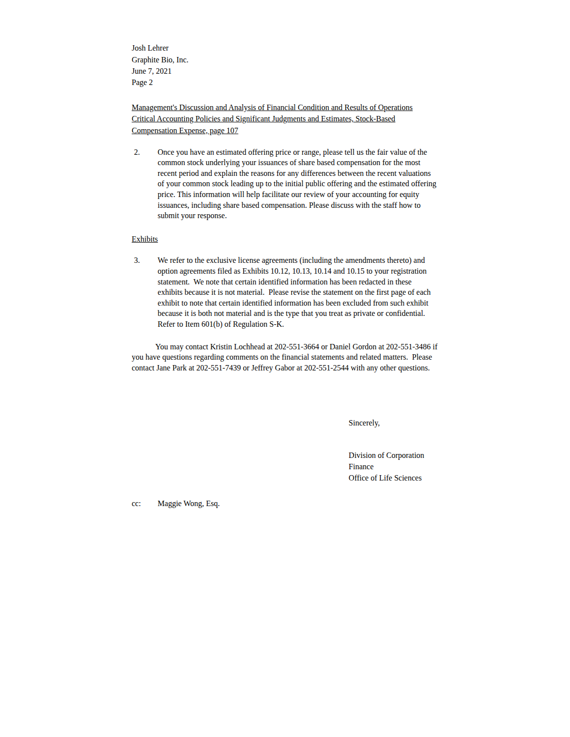Josh Lehrer
Graphite Bio, Inc.
June 7, 2021
Page 2
Management's Discussion and Analysis of Financial Condition and Results of Operations
Critical Accounting Policies and Significant Judgments and Estimates, Stock-Based
Compensation Expense, page 107
2.
Once you have an estimated offering price or range, please tell us the fair value of the common stock underlying your issuances of share based compensation for the most recent period and explain the reasons for any differences between the recent valuations of your common stock leading up to the initial public offering and the estimated offering price. This information will help facilitate our review of your accounting for equity issuances, including share based compensation. Please discuss with the staff how to submit your response.
Exhibits
3.
We refer to the exclusive license agreements (including the amendments thereto) and option agreements filed as Exhibits 10.12, 10.13, 10.14 and 10.15 to your registration statement. We note that certain identified information has been redacted in these exhibits because it is not material. Please revise the statement on the first page of each exhibit to note that certain identified information has been excluded from such exhibit because it is both not material and is the type that you treat as private or confidential. Refer to Item 601(b) of Regulation S-K.
You may contact Kristin Lochhead at 202-551-3664 or Daniel Gordon at 202-551-3486 if you have questions regarding comments on the financial statements and related matters. Please contact Jane Park at 202-551-7439 or Jeffrey Gabor at 202-551-2544 with any other questions.
Sincerely,
Division of Corporation Finance
Office of Life Sciences
cc: Maggie Wong, Esq.